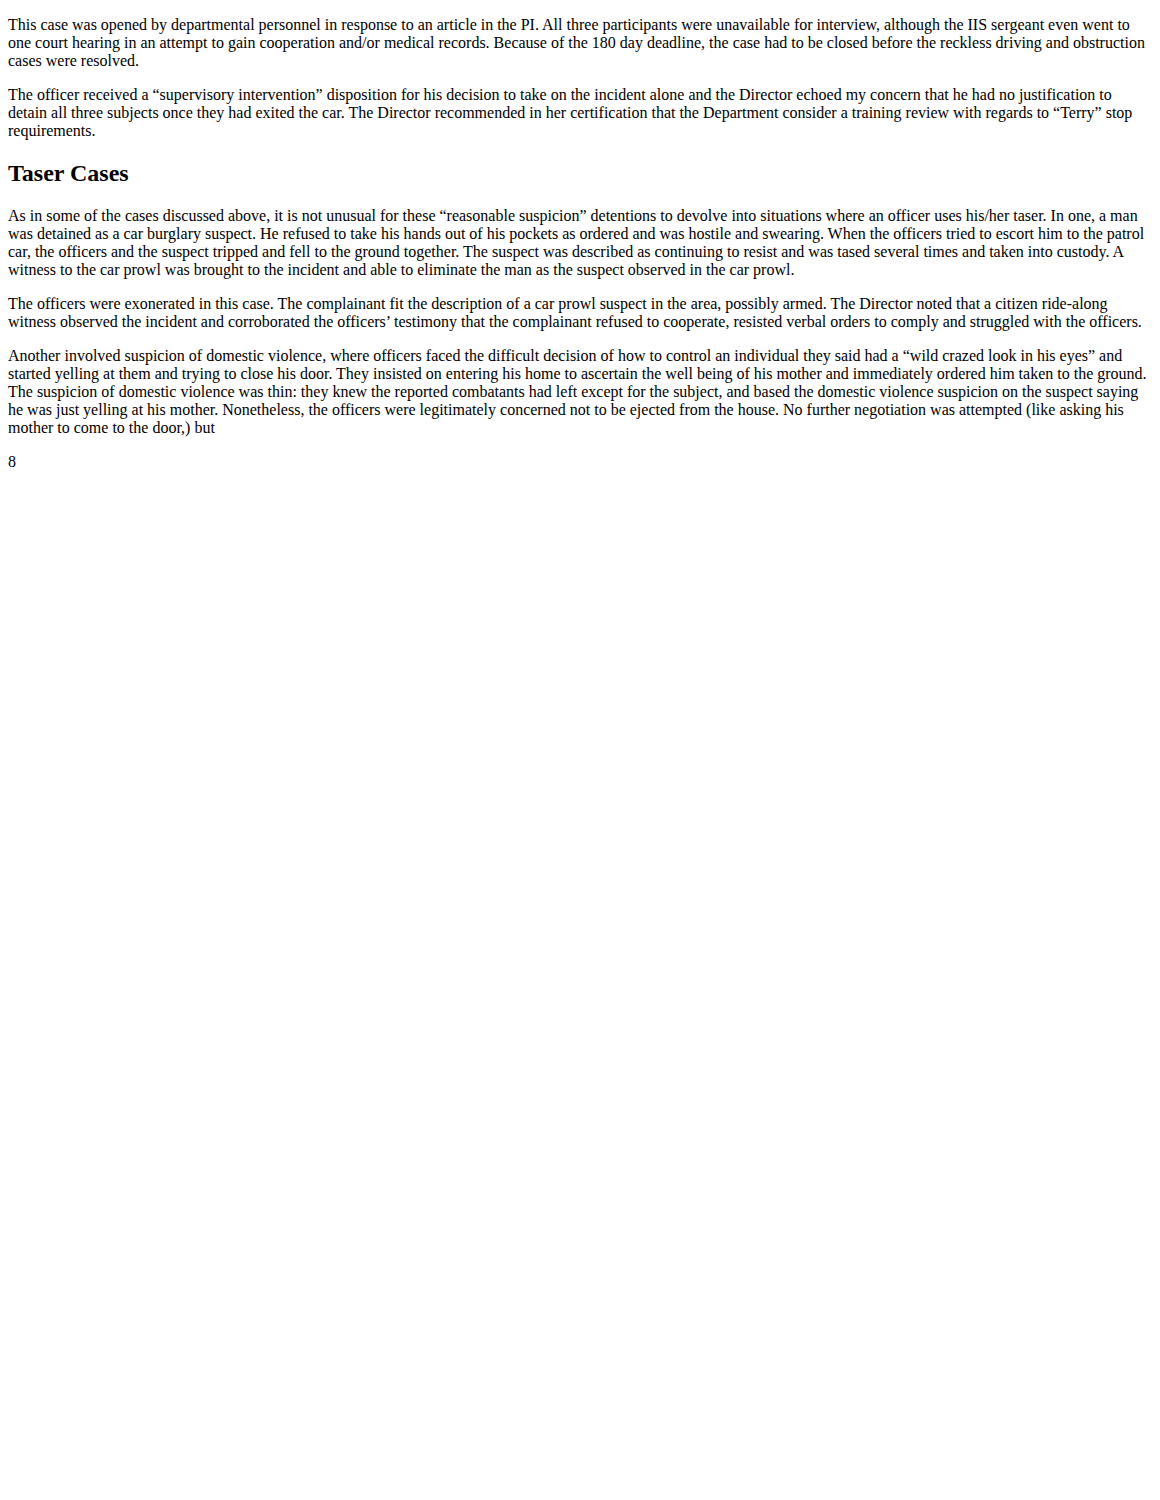This case was opened by departmental personnel in response to an article in the PI. All three participants were unavailable for interview, although the IIS sergeant even went to one court hearing in an attempt to gain cooperation and/or medical records. Because of the 180 day deadline, the case had to be closed before the reckless driving and obstruction cases were resolved.
The officer received a “supervisory intervention” disposition for his decision to take on the incident alone and the Director echoed my concern that he had no justification to detain all three subjects once they had exited the car. The Director recommended in her certification that the Department consider a training review with regards to “Terry” stop requirements.
Taser Cases
As in some of the cases discussed above, it is not unusual for these “reasonable suspicion” detentions to devolve into situations where an officer uses his/her taser. In one, a man was detained as a car burglary suspect. He refused to take his hands out of his pockets as ordered and was hostile and swearing. When the officers tried to escort him to the patrol car, the officers and the suspect tripped and fell to the ground together. The suspect was described as continuing to resist and was tased several times and taken into custody. A witness to the car prowl was brought to the incident and able to eliminate the man as the suspect observed in the car prowl.
The officers were exonerated in this case. The complainant fit the description of a car prowl suspect in the area, possibly armed. The Director noted that a citizen ride-along witness observed the incident and corroborated the officers’ testimony that the complainant refused to cooperate, resisted verbal orders to comply and struggled with the officers.
Another involved suspicion of domestic violence, where officers faced the difficult decision of how to control an individual they said had a “wild crazed look in his eyes” and started yelling at them and trying to close his door. They insisted on entering his home to ascertain the well being of his mother and immediately ordered him taken to the ground. The suspicion of domestic violence was thin: they knew the reported combatants had left except for the subject, and based the domestic violence suspicion on the suspect saying he was just yelling at his mother. Nonetheless, the officers were legitimately concerned not to be ejected from the house. No further negotiation was attempted (like asking his mother to come to the door,) but
8